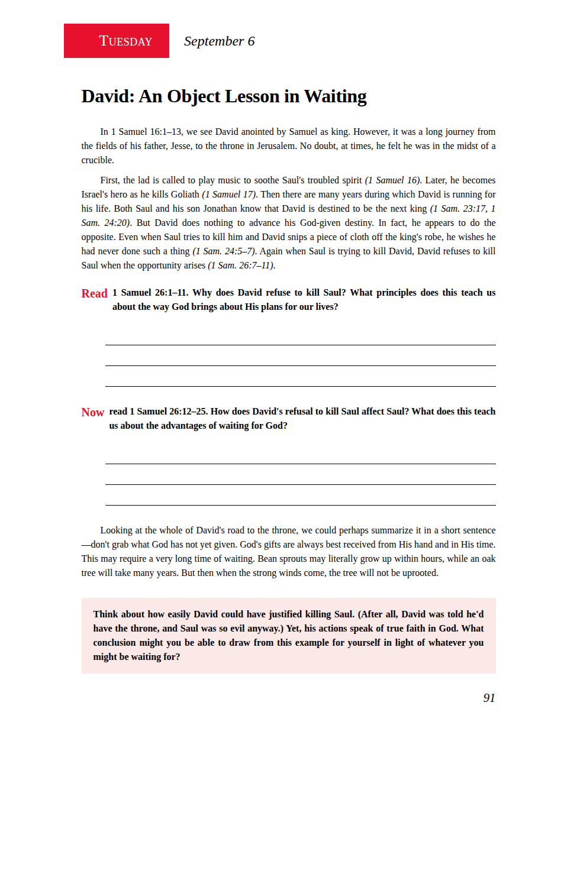Tuesday
September 6
David: An Object Lesson in Waiting
In 1 Samuel 16:1–13, we see David anointed by Samuel as king. However, it was a long journey from the fields of his father, Jesse, to the throne in Jerusalem. No doubt, at times, he felt he was in the midst of a crucible.
First, the lad is called to play music to soothe Saul's troubled spirit (1 Samuel 16). Later, he becomes Israel's hero as he kills Goliath (1 Samuel 17). Then there are many years during which David is running for his life. Both Saul and his son Jonathan know that David is destined to be the next king (1 Sam. 23:17, 1 Sam. 24:20). But David does nothing to advance his God-given destiny. In fact, he appears to do the opposite. Even when Saul tries to kill him and David snips a piece of cloth off the king's robe, he wishes he had never done such a thing (1 Sam. 24:5–7). Again when Saul is trying to kill David, David refuses to kill Saul when the opportunity arises (1 Sam. 26:7–11).
Read 1 Samuel 26:1–11. Why does David refuse to kill Saul? What principles does this teach us about the way God brings about His plans for our lives?
Now read 1 Samuel 26:12–25. How does David's refusal to kill Saul affect Saul? What does this teach us about the advantages of waiting for God?
Looking at the whole of David's road to the throne, we could perhaps summarize it in a short sentence—don't grab what God has not yet given. God's gifts are always best received from His hand and in His time. This may require a very long time of waiting. Bean sprouts may literally grow up within hours, while an oak tree will take many years. But then when the strong winds come, the tree will not be uprooted.
Think about how easily David could have justified killing Saul. (After all, David was told he'd have the throne, and Saul was so evil anyway.) Yet, his actions speak of true faith in God. What conclusion might you be able to draw from this example for yourself in light of whatever you might be waiting for?
91